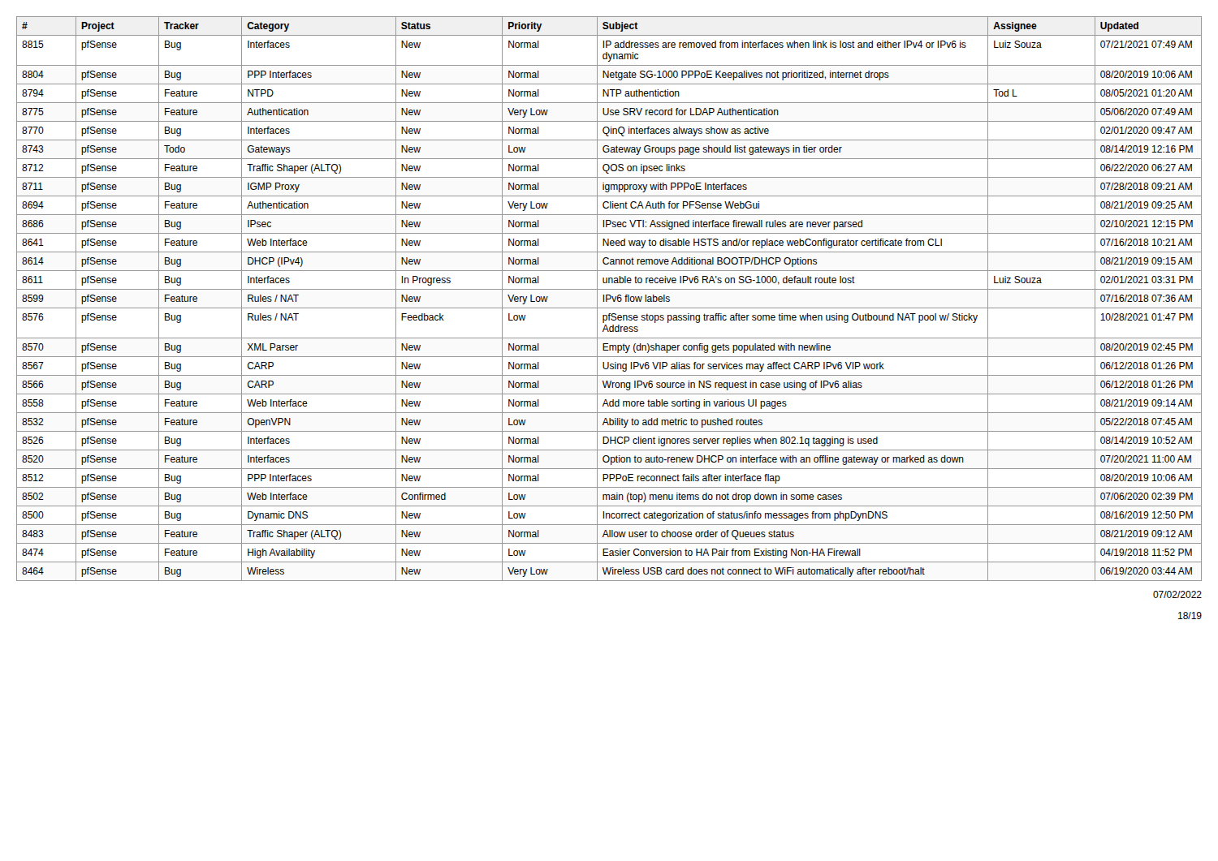Issue tracker listing
| # | Project | Tracker | Category | Status | Priority | Subject | Assignee | Updated |
| --- | --- | --- | --- | --- | --- | --- | --- | --- |
| 8815 | pfSense | Bug | Interfaces | New | Normal | IP addresses are removed from interfaces when link is lost and either IPv4 or IPv6 is dynamic | Luiz Souza | 07/21/2021 07:49 AM |
| 8804 | pfSense | Bug | PPP Interfaces | New | Normal | Netgate SG-1000 PPPoE Keepalives not prioritized, internet drops | | 08/20/2019 10:06 AM |
| 8794 | pfSense | Feature | NTPD | New | Normal | NTP authentiction | Tod L | 08/05/2021 01:20 AM |
| 8775 | pfSense | Feature | Authentication | New | Very Low | Use SRV record for LDAP Authentication | | 05/06/2020 07:49 AM |
| 8770 | pfSense | Bug | Interfaces | New | Normal | QinQ interfaces always show as active | | 02/01/2020 09:47 AM |
| 8743 | pfSense | Todo | Gateways | New | Low | Gateway Groups page should list gateways in tier order | | 08/14/2019 12:16 PM |
| 8712 | pfSense | Feature | Traffic Shaper (ALTQ) | New | Normal | QOS on ipsec links | | 06/22/2020 06:27 AM |
| 8711 | pfSense | Bug | IGMP Proxy | New | Normal | igmpproxy with PPPoE Interfaces | | 07/28/2018 09:21 AM |
| 8694 | pfSense | Feature | Authentication | New | Very Low | Client CA Auth for PFSense WebGui | | 08/21/2019 09:25 AM |
| 8686 | pfSense | Bug | IPsec | New | Normal | IPsec VTI: Assigned interface firewall rules are never parsed | | 02/10/2021 12:15 PM |
| 8641 | pfSense | Feature | Web Interface | New | Normal | Need way to disable HSTS and/or replace webConfigurator certificate from CLI | | 07/16/2018 10:21 AM |
| 8614 | pfSense | Bug | DHCP (IPv4) | New | Normal | Cannot remove Additional BOOTP/DHCP Options | | 08/21/2019 09:15 AM |
| 8611 | pfSense | Bug | Interfaces | In Progress | Normal | unable to receive IPv6 RA's on SG-1000, default route lost | Luiz Souza | 02/01/2021 03:31 PM |
| 8599 | pfSense | Feature | Rules / NAT | New | Very Low | IPv6 flow labels | | 07/16/2018 07:36 AM |
| 8576 | pfSense | Bug | Rules / NAT | Feedback | Low | pfSense stops passing traffic after some time when using Outbound NAT pool w/ Sticky Address | | 10/28/2021 01:47 PM |
| 8570 | pfSense | Bug | XML Parser | New | Normal | Empty (dn)shaper config gets populated with newline | | 08/20/2019 02:45 PM |
| 8567 | pfSense | Bug | CARP | New | Normal | Using IPv6 VIP alias for services may affect CARP IPv6 VIP work | | 06/12/2018 01:26 PM |
| 8566 | pfSense | Bug | CARP | New | Normal | Wrong IPv6 source in NS request in case using of IPv6 alias | | 06/12/2018 01:26 PM |
| 8558 | pfSense | Feature | Web Interface | New | Normal | Add more table sorting in various UI pages | | 08/21/2019 09:14 AM |
| 8532 | pfSense | Feature | OpenVPN | New | Low | Ability to add metric to pushed routes | | 05/22/2018 07:45 AM |
| 8526 | pfSense | Bug | Interfaces | New | Normal | DHCP client ignores server replies when 802.1q tagging is used | | 08/14/2019 10:52 AM |
| 8520 | pfSense | Feature | Interfaces | New | Normal | Option to auto-renew DHCP on interface with an offline gateway or marked as down | | 07/20/2021 11:00 AM |
| 8512 | pfSense | Bug | PPP Interfaces | New | Normal | PPPoE reconnect fails after interface flap | | 08/20/2019 10:06 AM |
| 8502 | pfSense | Bug | Web Interface | Confirmed | Low | main (top) menu items do not drop down in some cases | | 07/06/2020 02:39 PM |
| 8500 | pfSense | Bug | Dynamic DNS | New | Low | Incorrect categorization of status/info messages from phpDynDNS | | 08/16/2019 12:50 PM |
| 8483 | pfSense | Feature | Traffic Shaper (ALTQ) | New | Normal | Allow user to choose order of Queues status | | 08/21/2019 09:12 AM |
| 8474 | pfSense | Feature | High Availability | New | Low | Easier Conversion to HA Pair from Existing Non-HA Firewall | | 04/19/2018 11:52 PM |
| 8464 | pfSense | Bug | Wireless | New | Very Low | Wireless USB card does not connect to WiFi automatically after reboot/halt | | 06/19/2020 03:44 AM |
07/02/2022
18/19